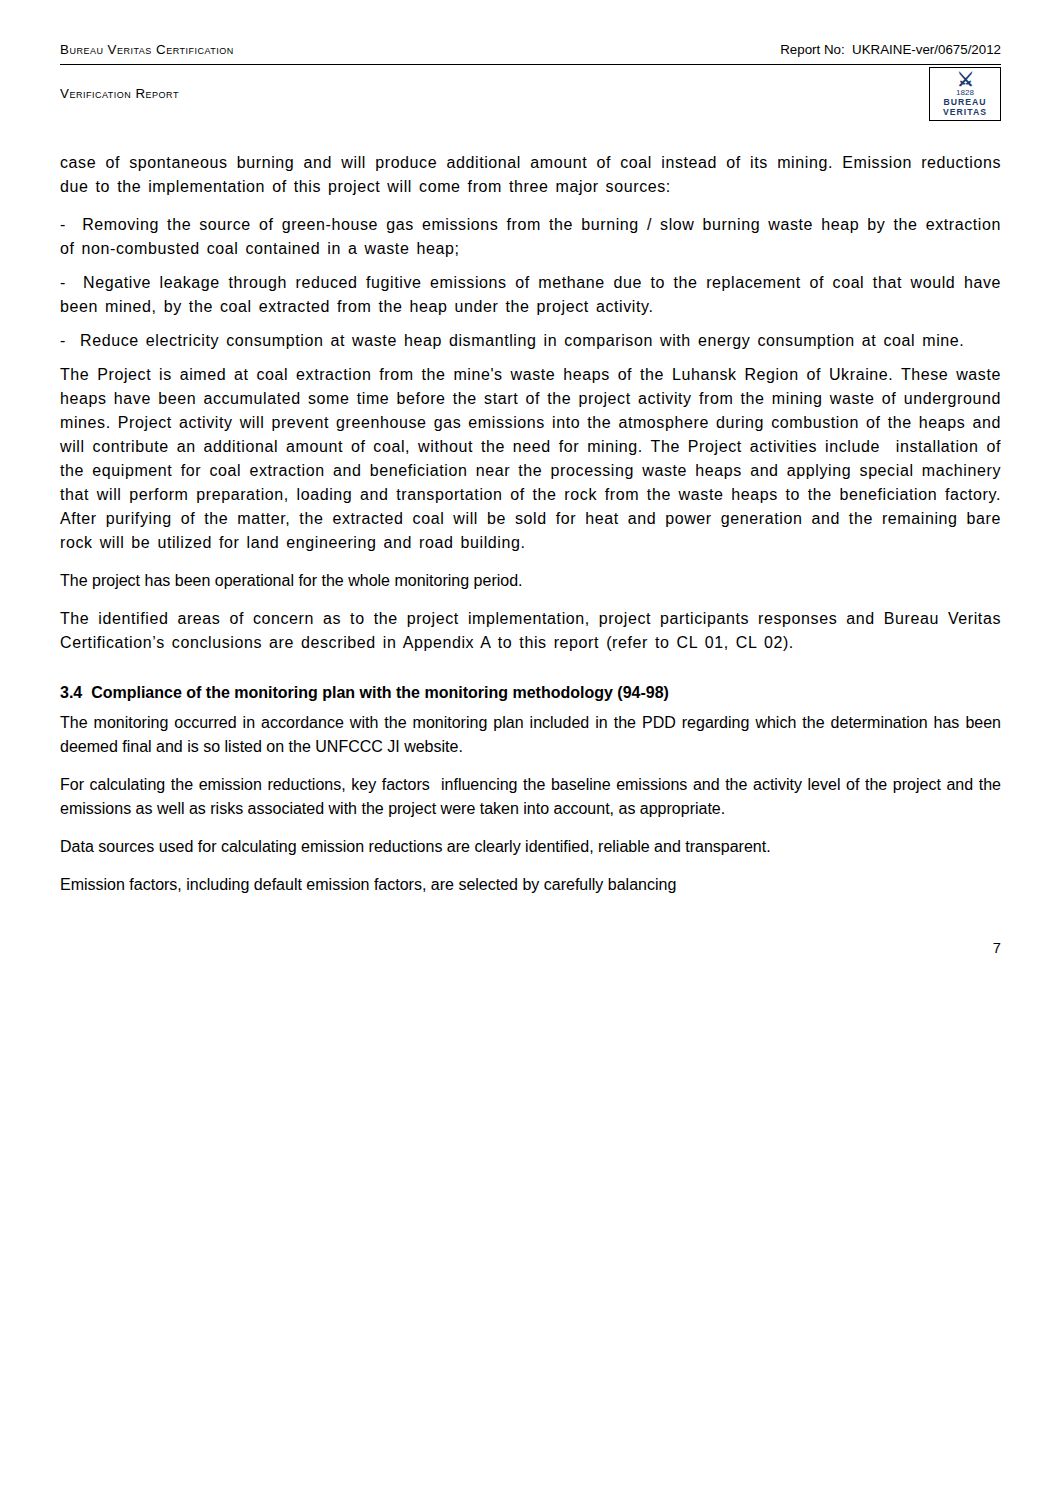Bureau Veritas Certification
Report No: UKRAINE-ver/0675/2012
Verification Report
⚔
1828
BUREAU
VERITAS
case of spontaneous burning and will produce additional amount of coal instead of its mining. Emission reductions due to the implementation of this project will come from three major sources:
- Removing the source of green-house gas emissions from the burning / slow burning waste heap by the extraction of non-combusted coal contained in a waste heap;
- Negative leakage through reduced fugitive emissions of methane due to the replacement of coal that would have been mined, by the coal extracted from the heap under the project activity.
- Reduce electricity consumption at waste heap dismantling in comparison with energy consumption at coal mine.
The Project is aimed at coal extraction from the mine's waste heaps of the Luhansk Region of Ukraine. These waste heaps have been accumulated some time before the start of the project activity from the mining waste of underground mines. Project activity will prevent greenhouse gas emissions into the atmosphere during combustion of the heaps and will contribute an additional amount of coal, without the need for mining. The Project activities include installation of the equipment for coal extraction and beneficiation near the processing waste heaps and applying special machinery that will perform preparation, loading and transportation of the rock from the waste heaps to the beneficiation factory. After purifying of the matter, the extracted coal will be sold for heat and power generation and the remaining bare rock will be utilized for land engineering and road building.
The project has been operational for the whole monitoring period.
The identified areas of concern as to the project implementation, project participants responses and Bureau Veritas Certification’s conclusions are described in Appendix A to this report (refer to CL 01, CL 02).
3.4 Compliance of the monitoring plan with the monitoring methodology (94-98)
The monitoring occurred in accordance with the monitoring plan included in the PDD regarding which the determination has been deemed final and is so listed on the UNFCCC JI website.
For calculating the emission reductions, key factors influencing the baseline emissions and the activity level of the project and the emissions as well as risks associated with the project were taken into account, as appropriate.
Data sources used for calculating emission reductions are clearly identified, reliable and transparent.
Emission factors, including default emission factors, are selected by carefully balancing
7